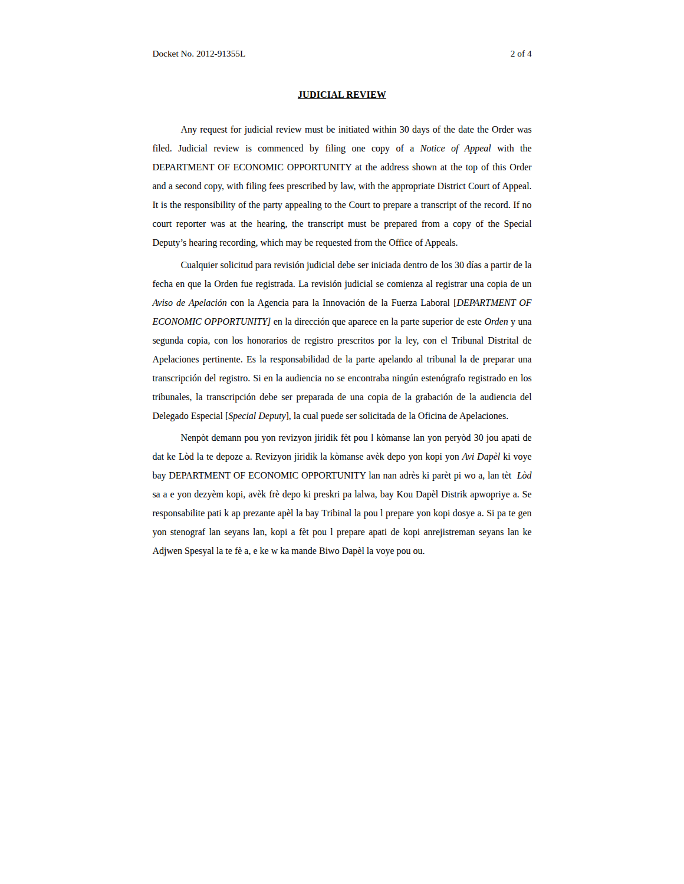Docket No. 2012-91355L 2 of 4
JUDICIAL REVIEW
Any request for judicial review must be initiated within 30 days of the date the Order was filed. Judicial review is commenced by filing one copy of a Notice of Appeal with the DEPARTMENT OF ECONOMIC OPPORTUNITY at the address shown at the top of this Order and a second copy, with filing fees prescribed by law, with the appropriate District Court of Appeal. It is the responsibility of the party appealing to the Court to prepare a transcript of the record. If no court reporter was at the hearing, the transcript must be prepared from a copy of the Special Deputy’s hearing recording, which may be requested from the Office of Appeals.
Cualquier solicitud para revisión judicial debe ser iniciada dentro de los 30 días a partir de la fecha en que la Orden fue registrada. La revisión judicial se comienza al registrar una copia de un Aviso de Apelación con la Agencia para la Innovación de la Fuerza Laboral [DEPARTMENT OF ECONOMIC OPPORTUNITY] en la dirección que aparece en la parte superior de este Orden y una segunda copia, con los honorarios de registro prescritos por la ley, con el Tribunal Distrital de Apelaciones pertinente. Es la responsabilidad de la parte apelando al tribunal la de preparar una transcripción del registro. Si en la audiencia no se encontraba ningún estenógrafo registrado en los tribunales, la transcripción debe ser preparada de una copia de la grabación de la audiencia del Delegado Especial [Special Deputy], la cual puede ser solicitada de la Oficina de Apelaciones.
Nenpòt demann pou yon revizyon jiridik fèt pou l kòmanse lan yon peryòd 30 jou apati de dat ke Lòd la te depoze a. Revizyon jiridik la kòmanse avèk depo yon kopi yon Avi Dapèl ki voye bay DEPARTMENT OF ECONOMIC OPPORTUNITY lan nan adrès ki parèt pi wo a, lan tèt Lòd sa a e yon dezyèm kopi, avèk frè depo ki preskri pa lalwa, bay Kou Dapèl Distrik apwopriye a. Se responsabilite pati k ap prezante apèl la bay Tribinal la pou l prepare yon kopi dosye a. Si pa te gen yon stenograf lan seyans lan, kopi a fèt pou l prepare apati de kopi anrejistreman seyans lan ke Adjwen Spesyal la te fè a, e ke w ka mande Biwo Dapèl la voye pou ou.